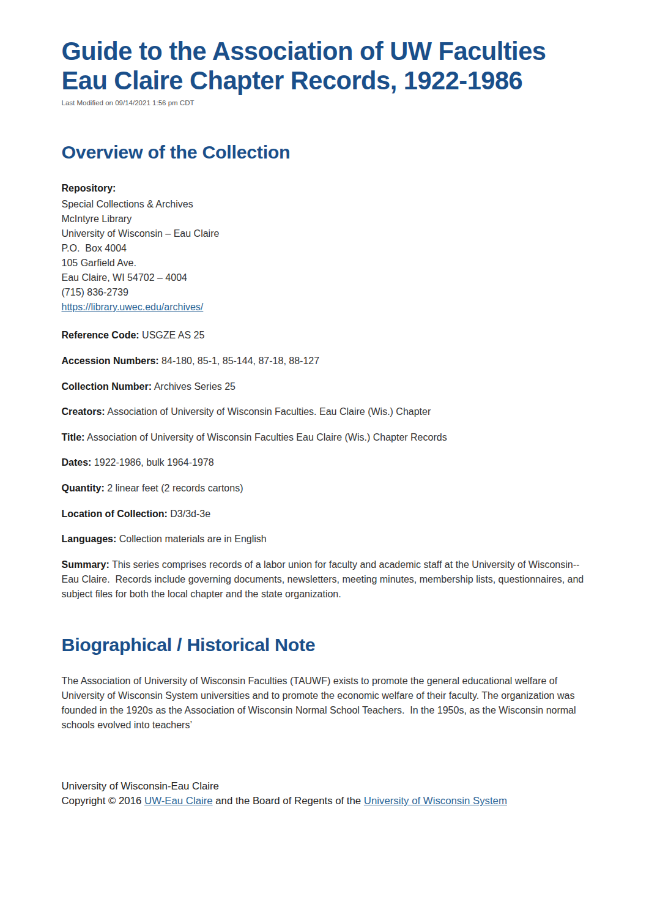Guide to the Association of UW Faculties Eau Claire Chapter Records, 1922-1986
Last Modified on 09/14/2021 1:56 pm CDT
Overview of the Collection
Repository: Special Collections & Archives McIntyre Library University of Wisconsin – Eau Claire P.O. Box 4004 105 Garfield Ave. Eau Claire, WI 54702 – 4004 (715) 836-2739 https://library.uwec.edu/archives/
Reference Code: USGZE AS 25
Accession Numbers: 84-180, 85-1, 85-144, 87-18, 88-127
Collection Number: Archives Series 25
Creators: Association of University of Wisconsin Faculties. Eau Claire (Wis.) Chapter
Title: Association of University of Wisconsin Faculties Eau Claire (Wis.) Chapter Records
Dates: 1922-1986, bulk 1964-1978
Quantity: 2 linear feet (2 records cartons)
Location of Collection: D3/3d-3e
Languages: Collection materials are in English
Summary: This series comprises records of a labor union for faculty and academic staff at the University of Wisconsin--Eau Claire. Records include governing documents, newsletters, meeting minutes, membership lists, questionnaires, and subject files for both the local chapter and the state organization.
Biographical / Historical Note
The Association of University of Wisconsin Faculties (TAUWF) exists to promote the general educational welfare of University of Wisconsin System universities and to promote the economic welfare of their faculty. The organization was founded in the 1920s as the Association of Wisconsin Normal School Teachers. In the 1950s, as the Wisconsin normal schools evolved into teachers’
University of Wisconsin-Eau Claire Copyright © 2016 UW-Eau Claire and the Board of Regents of the University of Wisconsin System